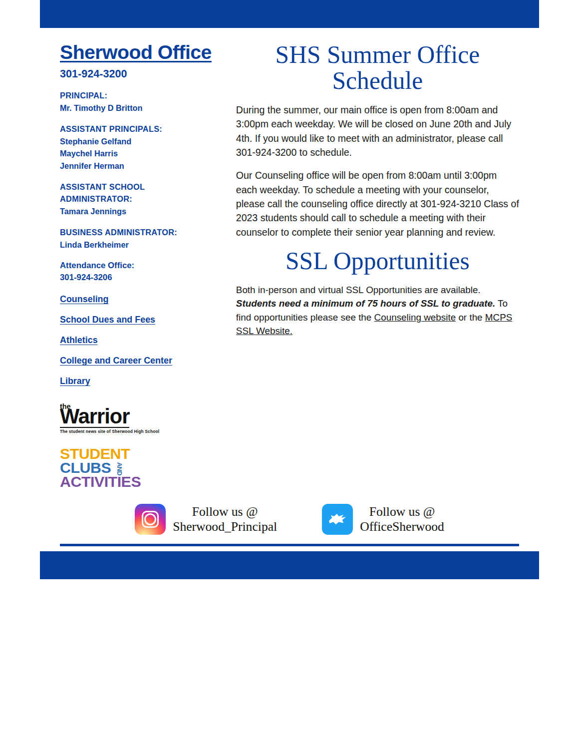Sherwood Office
301-924-3200
PRINCIPAL: Mr. Timothy D Britton
ASSISTANT PRINCIPALS: Stephanie Gelfand Maychel Harris Jennifer Herman
ASSISTANT SCHOOL ADMINISTRATOR: Tamara Jennings
BUSINESS ADMINISTRATOR: Linda Berkheimer
Attendance Office:
301-924-3206
Counseling
School Dues and Fees
Athletics
College and Career Center
Library
the Warrior
The student news site of Sherwood High School
STUDENT CLUBSAND ACTIVITIES
SHS Summer Office Schedule
During the summer, our main office is open from 8:00am and 3:00pm each weekday. We will be closed on June 20th and July 4th. If you would like to meet with an administrator, please call 301-924-3200 to schedule.
Our Counseling office will be open from 8:00am until 3:00pm each weekday. To schedule a meeting with your counselor, please call the counseling office directly at 301-924-3210 Class of 2023 students should call to schedule a meeting with their counselor to complete their senior year planning and review.
SSL Opportunities
Both in-person and virtual SSL Opportunities are available. Students need a minimum of 75 hours of SSL to graduate. To find opportunities please see the Counseling website or the MCPS SSL Website.
Follow us @
Sherwood_Principal
Follow us @
OfficeSherwood